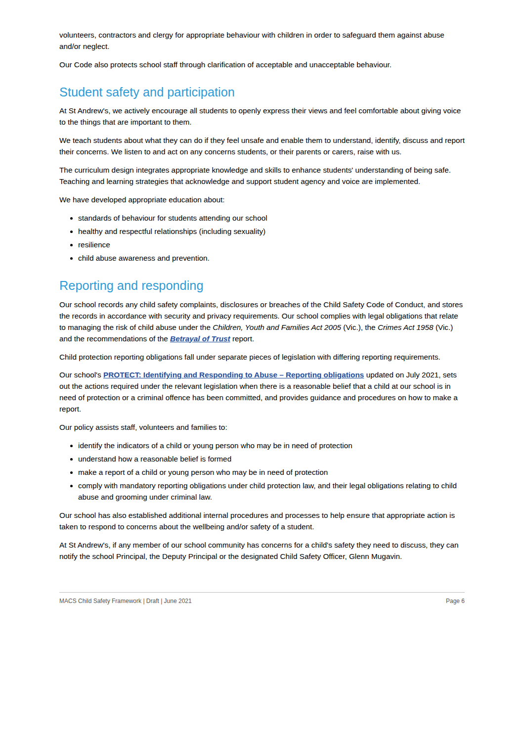volunteers, contractors and clergy for appropriate behaviour with children in order to safeguard them against abuse and/or neglect.
Our Code also protects school staff through clarification of acceptable and unacceptable behaviour.
Student safety and participation
At St Andrew's, we actively encourage all students to openly express their views and feel comfortable about giving voice to the things that are important to them.
We teach students about what they can do if they feel unsafe and enable them to understand, identify, discuss and report their concerns. We listen to and act on any concerns students, or their parents or carers, raise with us.
The curriculum design integrates appropriate knowledge and skills to enhance students' understanding of being safe. Teaching and learning strategies that acknowledge and support student agency and voice are implemented.
We have developed appropriate education about:
standards of behaviour for students attending our school
healthy and respectful relationships (including sexuality)
resilience
child abuse awareness and prevention.
Reporting and responding
Our school records any child safety complaints, disclosures or breaches of the Child Safety Code of Conduct, and stores the records in accordance with security and privacy requirements. Our school complies with legal obligations that relate to managing the risk of child abuse under the Children, Youth and Families Act 2005 (Vic.), the Crimes Act 1958 (Vic.) and the recommendations of the Betrayal of Trust report.
Child protection reporting obligations fall under separate pieces of legislation with differing reporting requirements.
Our school's PROTECT: Identifying and Responding to Abuse – Reporting obligations updated on July 2021, sets out the actions required under the relevant legislation when there is a reasonable belief that a child at our school is in need of protection or a criminal offence has been committed, and provides guidance and procedures on how to make a report.
Our policy assists staff, volunteers and families to:
identify the indicators of a child or young person who may be in need of protection
understand how a reasonable belief is formed
make a report of a child or young person who may be in need of protection
comply with mandatory reporting obligations under child protection law, and their legal obligations relating to child abuse and grooming under criminal law.
Our school has also established additional internal procedures and processes to help ensure that appropriate action is taken to respond to concerns about the wellbeing and/or safety of a student.
At St Andrew's, if any member of our school community has concerns for a child's safety they need to discuss, they can notify the school Principal, the Deputy Principal or the designated Child Safety Officer, Glenn Mugavin.
MACS Child Safety Framework | Draft | June 2021 Page 6